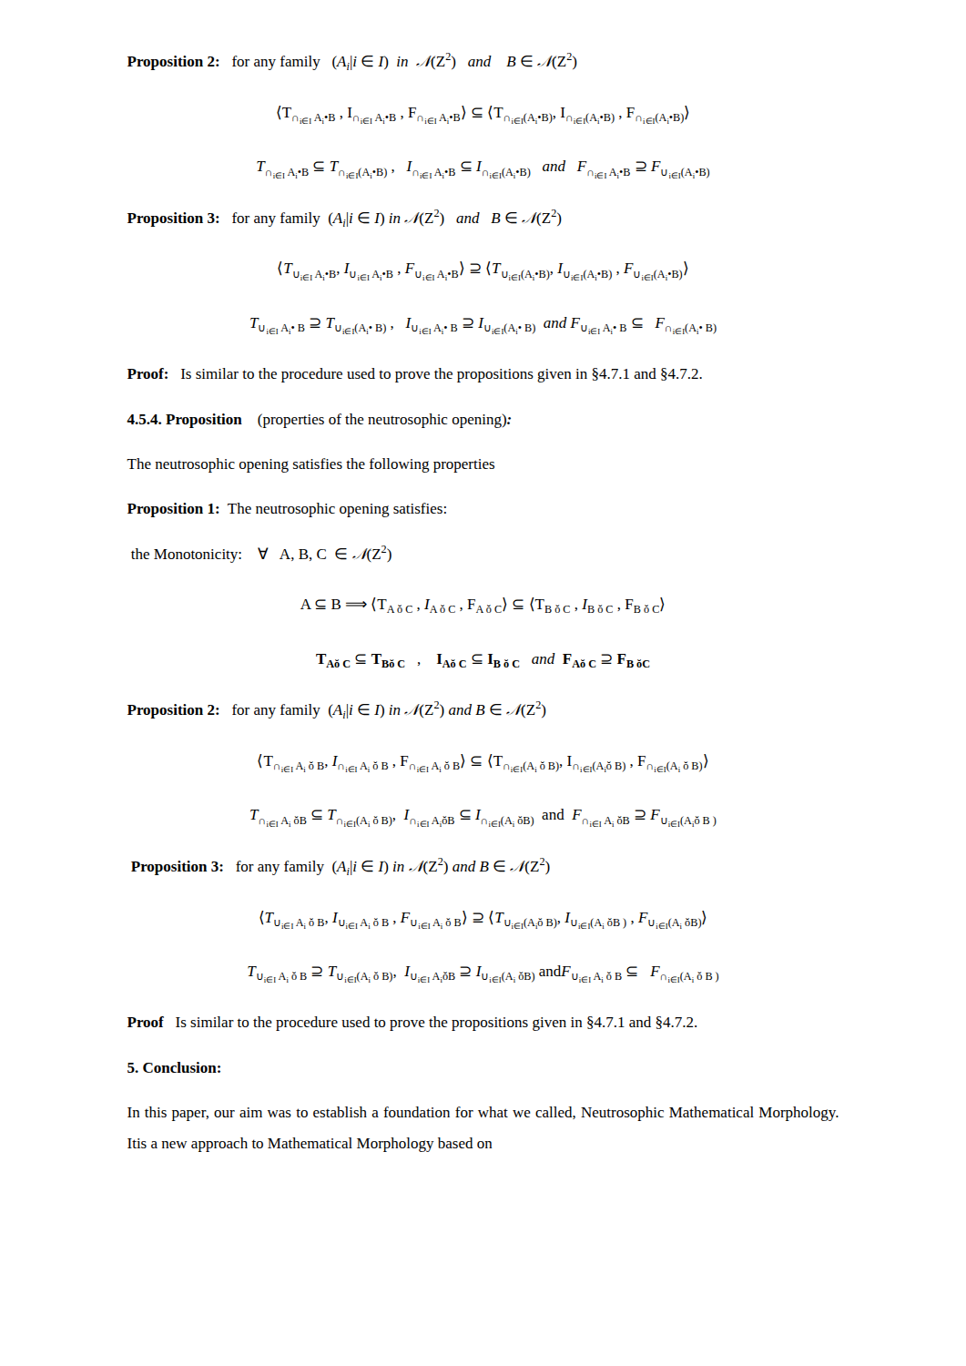Proposition 2: for any family (Ai|i ∈ I) in 𝒩(Z2) and B ∈ 𝒩(Z2)
⟨T∩i∈I Ai•B , I∩i∈I Ai•B , F∩i∈I Ai•B⟩ ⊆ ⟨T∩i∈I(Ai•B), I∩i∈I(Ai•B) , F∩i∈I(Ai•B)⟩
T∩i∈I Ai•B ⊆ T∩i∈I(Ai•B) , I∩i∈I Ai•B ⊆ I∩i∈I(Ai•B) and F∩i∈I Ai•B ⊇ F∪i∈I(Ai•B)
Proposition 3: for any family (Ai|i ∈ I) in 𝒩(Z2) and B ∈ 𝒩(Z2)
⟨T∪i∈I Ai•B, I∪i∈I Ai•B , F∪i∈I Ai•B⟩ ⊇ ⟨T∪i∈I(Ai•B), I∪i∈I(Ai•B) , F∪i∈I(Ai•B)⟩
T∪i∈I Ai• B ⊇ T∪i∈I(Ai• B) , I∪i∈I Ai• B ⊇ I∪i∈I(Ai• B) and F∪i∈I Ai• B ⊆ F∩i∈I(Ai• B)
Proof: Is similar to the procedure used to prove the propositions given in §4.7.1 and §4.7.2.
4.5.4. Proposition (properties of the neutrosophic opening):
The neutrosophic opening satisfies the following properties
Proposition 1: The neutrosophic opening satisfies:
the Monotonicity: ∀ A, B, C ∈ 𝒩(Z2)
A ⊆ B ⟹ ⟨TA ŏ C , IA ŏ C , FA ŏ C⟩ ⊆ ⟨TB ŏ C , IB ŏ C , FB ŏ C⟩
TAŏ C ⊆ TBŏ C , IAŏ C ⊆ IB ŏ C and FAŏ C ⊇ FB ŏC
Proposition 2: for any family (Ai|i ∈ I) in 𝒩(Z2) and B ∈ 𝒩(Z2)
⟨T∩i∈I Ai ŏ B, I∩i∈I Ai ŏ B , F∩i∈I Ai ŏ B⟩ ⊆ ⟨T∩i∈I(Ai ŏ B), I∩i∈I(Aiŏ B) , F∩i∈I(Ai ŏ B)⟩
T∩i∈I Ai ŏB ⊆ T∩i∈I(Ai ŏ B), I∩i∈I AiŏB ⊆ I∩i∈I(Ai ŏB) and F∩i∈I Ai ŏB ⊇ F∪i∈I(Aiŏ B )
Proposition 3: for any family (Ai|i ∈ I) in 𝒩(Z2) and B ∈ 𝒩(Z2)
⟨T∪i∈I Ai ŏ B, I∪i∈I Ai ŏ B , F∪i∈I Ai ŏ B⟩ ⊇ ⟨T∪i∈I(Aiŏ B), I∪i∈I(Ai ŏB ) , F∪i∈I(Ai ŏB)⟩
T∪i∈I Ai ŏ B ⊇ T∪i∈I(Ai ŏ B), I∪i∈I AiŏB ⊇ I∪i∈I(Ai ŏB) andF∪i∈I Ai ŏ B ⊆ F∩i∈I(Ai ŏ B )
Proof Is similar to the procedure used to prove the propositions given in §4.7.1 and §4.7.2.
5. Conclusion:
In this paper, our aim was to establish a foundation for what we called, Neutrosophic Mathematical Morphology. Itis a new approach to Mathematical Morphology based on